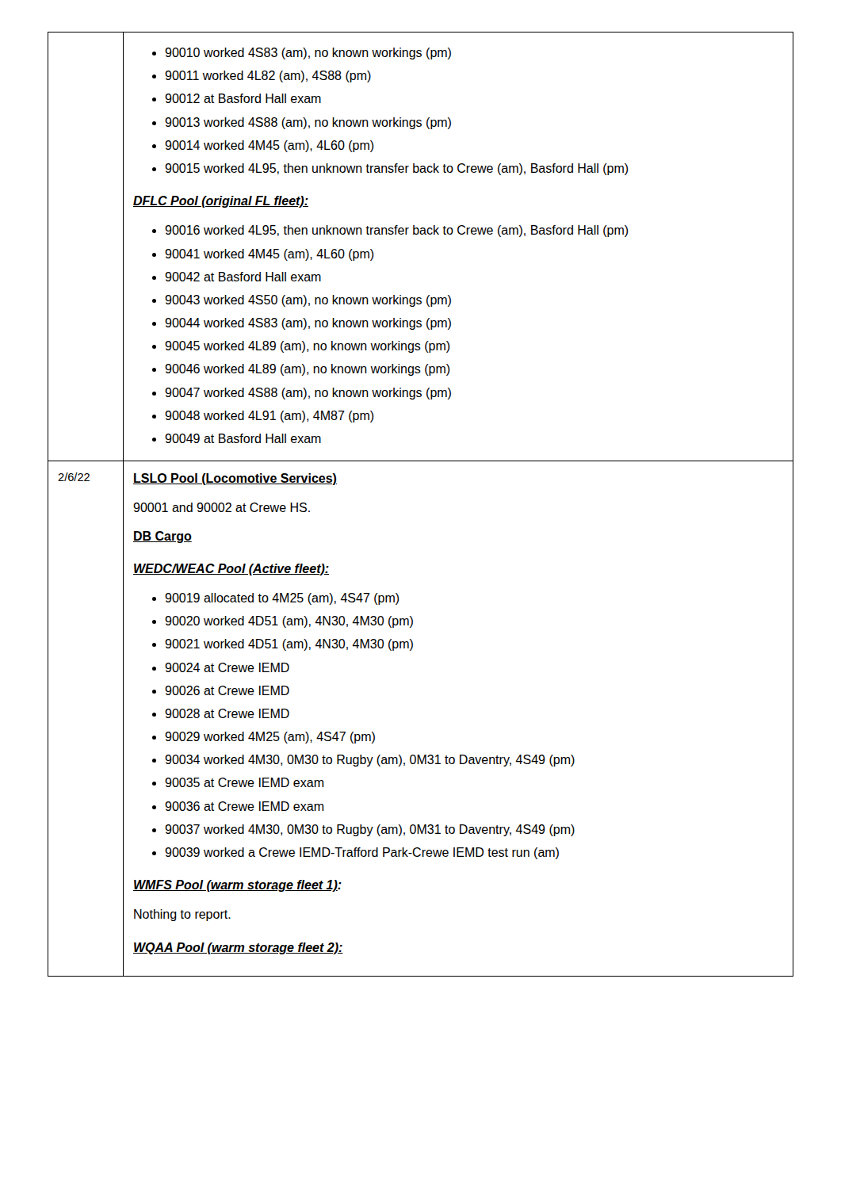| | 90010 worked 4S83 (am), no known workings (pm) 90011 worked 4L82 (am), 4S88 (pm) 90012 at Basford Hall exam 90013 worked 4S88 (am), no known workings (pm) 90014 worked 4M45 (am), 4L60 (pm) 90015 worked 4L95, then unknown transfer back to Crewe (am), Basford Hall (pm) DFLC Pool (original FL fleet): 90016 worked 4L95, then unknown transfer back to Crewe (am), Basford Hall (pm) 90041 worked 4M45 (am), 4L60 (pm) 90042 at Basford Hall exam 90043 worked 4S50 (am), no known workings (pm) 90044 worked 4S83 (am), no known workings (pm) 90045 worked 4L89 (am), no known workings (pm) 90046 worked 4L89 (am), no known workings (pm) 90047 worked 4S88 (am), no known workings (pm) 90048 worked 4L91 (am), 4M87 (pm) 90049 at Basford Hall exam |
| 2/6/22 | LSLO Pool (Locomotive Services) 90001 and 90002 at Crewe HS. DB Cargo WEDC/WEAC Pool (Active fleet): 90019 allocated to 4M25 (am), 4S47 (pm) 90020 worked 4D51 (am), 4N30, 4M30 (pm) 90021 worked 4D51 (am), 4N30, 4M30 (pm) 90024 at Crewe IEMD 90026 at Crewe IEMD 90028 at Crewe IEMD 90029 worked 4M25 (am), 4S47 (pm) 90034 worked 4M30, 0M30 to Rugby (am), 0M31 to Daventry, 4S49 (pm) 90035 at Crewe IEMD exam 90036 at Crewe IEMD exam 90037 worked 4M30, 0M30 to Rugby (am), 0M31 to Daventry, 4S49 (pm) 90039 worked a Crewe IEMD-Trafford Park-Crewe IEMD test run (am) WMFS Pool (warm storage fleet 1) : Nothing to report. WQAA Pool (warm storage fleet 2): |